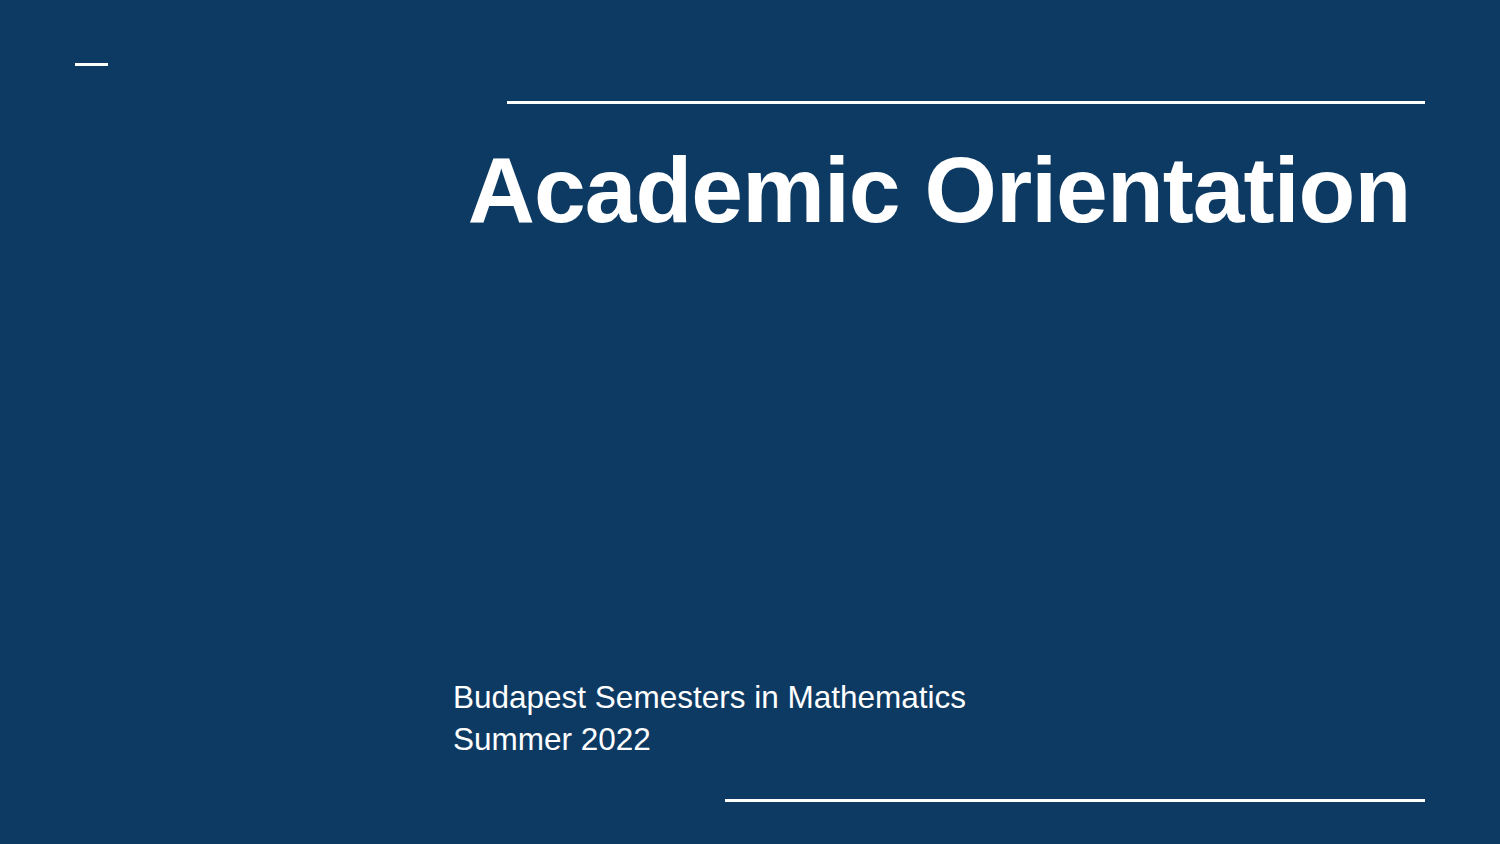Academic Orientation
Budapest Semesters in Mathematics
Summer 2022